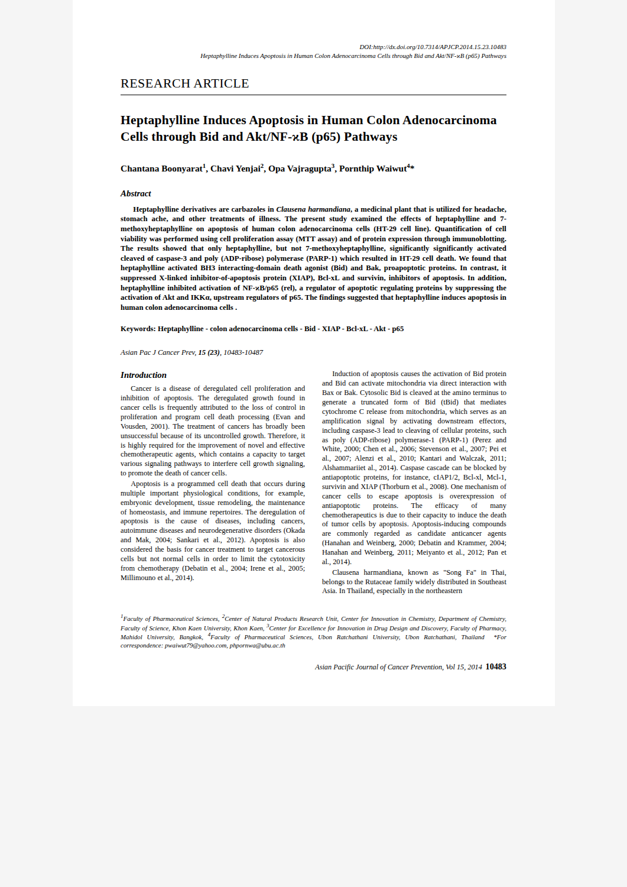DOI:http://dx.doi.org/10.7314/APJCP.2014.15.23.10483
Heptaphylline Induces Apoptosis in Human Colon Adenocarcinoma Cells through Bid and Akt/NF-ϰB (p65) Pathways
RESEARCH ARTICLE
Heptaphylline Induces Apoptosis in Human Colon Adenocarcinoma Cells through Bid and Akt/NF-ϰB (p65) Pathways
Chantana Boonyarat1, Chavi Yenjai2, Opa Vajragupta3, Pornthip Waiwut4*
Abstract
Heptaphylline derivatives are carbazoles in Clausena harmandiana, a medicinal plant that is utilized for headache, stomach ache, and other treatments of illness. The present study examined the effects of heptaphylline and 7-methoxyheptaphylline on apoptosis of human colon adenocarcinoma cells (HT-29 cell line). Quantification of cell viability was performed using cell proliferation assay (MTT assay) and of protein expression through immunoblotting. The results showed that only heptaphylline, but not 7-methoxyheptaphylline, significantly significantly activated cleaved of caspase-3 and poly (ADP-ribose) polymerase (PARP-1) which resulted in HT-29 cell death. We found that heptaphylline activated BH3 interacting-domain death agonist (Bid) and Bak, proapoptotic proteins. In contrast, it suppressed X-linked inhibitor-of-apoptosis protein (XIAP), Bcl-xL and survivin, inhibitors of apoptosis. In addition, heptaphylline inhibited activation of NF-ϰB/p65 (rel), a regulator of apoptotic regulating proteins by suppressing the activation of Akt and IKKα, upstream regulators of p65. The findings suggested that heptaphylline induces apoptosis in human colon adenocarcinoma cells .
Keywords: Heptaphylline - colon adenocarcinoma cells - Bid - XIAP - Bcl-xL - Akt - p65
Asian Pac J Cancer Prev, 15 (23), 10483-10487
Introduction
Cancer is a disease of deregulated cell proliferation and inhibition of apoptosis. The deregulated growth found in cancer cells is frequently attributed to the loss of control in proliferation and program cell death processing (Evan and Vousden, 2001). The treatment of cancers has broadly been unsuccessful because of its uncontrolled growth. Therefore, it is highly required for the improvement of novel and effective chemotherapeutic agents, which contains a capacity to target various signaling pathways to interfere cell growth signaling, to promote the death of cancer cells.
Apoptosis is a programmed cell death that occurs during multiple important physiological conditions, for example, embryonic development, tissue remodeling, the maintenance of homeostasis, and immune repertoires. The deregulation of apoptosis is the cause of diseases, including cancers, autoimmune diseases and neurodegenerative disorders (Okada and Mak, 2004; Sankari et al., 2012). Apoptosis is also considered the basis for cancer treatment to target cancerous cells but not normal cells in order to limit the cytotoxicity from chemotherapy (Debatin et al., 2004; Irene et al., 2005; Millimouno et al., 2014).
Induction of apoptosis causes the activation of Bid protein and Bid can activate mitochondria via direct interaction with Bax or Bak. Cytosolic Bid is cleaved at the amino terminus to generate a truncated form of Bid (tBid) that mediates cytochrome C release from mitochondria, which serves as an amplification signal by activating downstream effectors, including caspase-3 lead to cleaving of cellular proteins, such as poly (ADP-ribose) polymerase-1 (PARP-1) (Perez and White, 2000; Chen et al., 2006; Stevenson et al., 2007; Pei et al., 2007; Alenzi et al., 2010; Kantari and Walczak, 2011; Alshammariiet al., 2014). Caspase cascade can be blocked by antiapoptotic proteins, for instance, cIAP1/2, Bcl-xl, Mcl-1, survivin and XIAP (Thorburn et al., 2008). One mechanism of cancer cells to escape apoptosis is overexpression of antiapoptotic proteins. The efficacy of many chemotherapeutics is due to their capacity to induce the death of tumor cells by apoptosis. Apoptosis-inducing compounds are commonly regarded as candidate anticancer agents (Hanahan and Weinberg, 2000; Debatin and Krammer, 2004; Hanahan and Weinberg, 2011; Meiyanto et al., 2012; Pan et al., 2014).
Clausena harmandiana, known as "Song Fa" in Thai, belongs to the Rutaceae family widely distributed in Southeast Asia. In Thailand, especially in the northeastern
1Faculty of Pharmaceutical Sciences, 2Center of Natural Products Research Unit, Center for Innovation in Chemistry, Department of Chemistry, Faculty of Science, Khon Kaen University, Khon Kaen, 3Center for Excellence for Innovation in Drug Design and Discovery, Faculty of Pharmacy, Mahidol University, Bangkok, 4Faculty of Pharmaceutical Sciences, Ubon Ratchathani University, Ubon Ratchathani, Thailand *For correspondence: pwaiwut79@yahoo.com, phpornwa@ubu.ac.th
Asian Pacific Journal of Cancer Prevention, Vol 15, 201410483